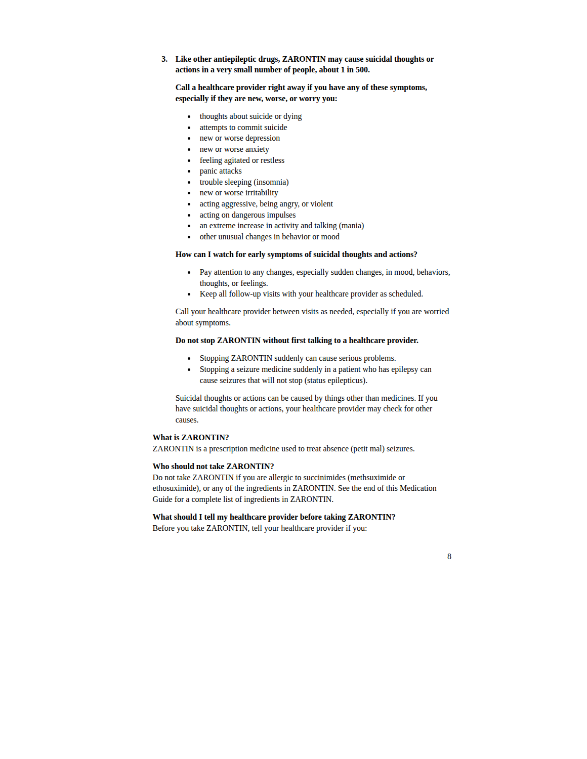Like other antiepileptic drugs, ZARONTIN may cause suicidal thoughts or actions in a very small number of people, about 1 in 500.
Call a healthcare provider right away if you have any of these symptoms, especially if they are new, worse, or worry you:
thoughts about suicide or dying
attempts to commit suicide
new or worse depression
new or worse anxiety
feeling agitated or restless
panic attacks
trouble sleeping (insomnia)
new or worse irritability
acting aggressive, being angry, or violent
acting on dangerous impulses
an extreme increase in activity and talking (mania)
other unusual changes in behavior or mood
How can I watch for early symptoms of suicidal thoughts and actions?
Pay attention to any changes, especially sudden changes, in mood, behaviors, thoughts, or feelings.
Keep all follow-up visits with your healthcare provider as scheduled.
Call your healthcare provider between visits as needed, especially if you are worried about symptoms.
Do not stop ZARONTIN without first talking to a healthcare provider.
Stopping ZARONTIN suddenly can cause serious problems.
Stopping a seizure medicine suddenly in a patient who has epilepsy can cause seizures that will not stop (status epilepticus).
Suicidal thoughts or actions can be caused by things other than medicines. If you have suicidal thoughts or actions, your healthcare provider may check for other causes.
What is ZARONTIN?
ZARONTIN is a prescription medicine used to treat absence (petit mal) seizures.
Who should not take ZARONTIN?
Do not take ZARONTIN if you are allergic to succinimides (methsuximide or ethosuximide), or any of the ingredients in ZARONTIN. See the end of this Medication Guide for a complete list of ingredients in ZARONTIN.
What should I tell my healthcare provider before taking ZARONTIN?
Before you take ZARONTIN, tell your healthcare provider if you:
8